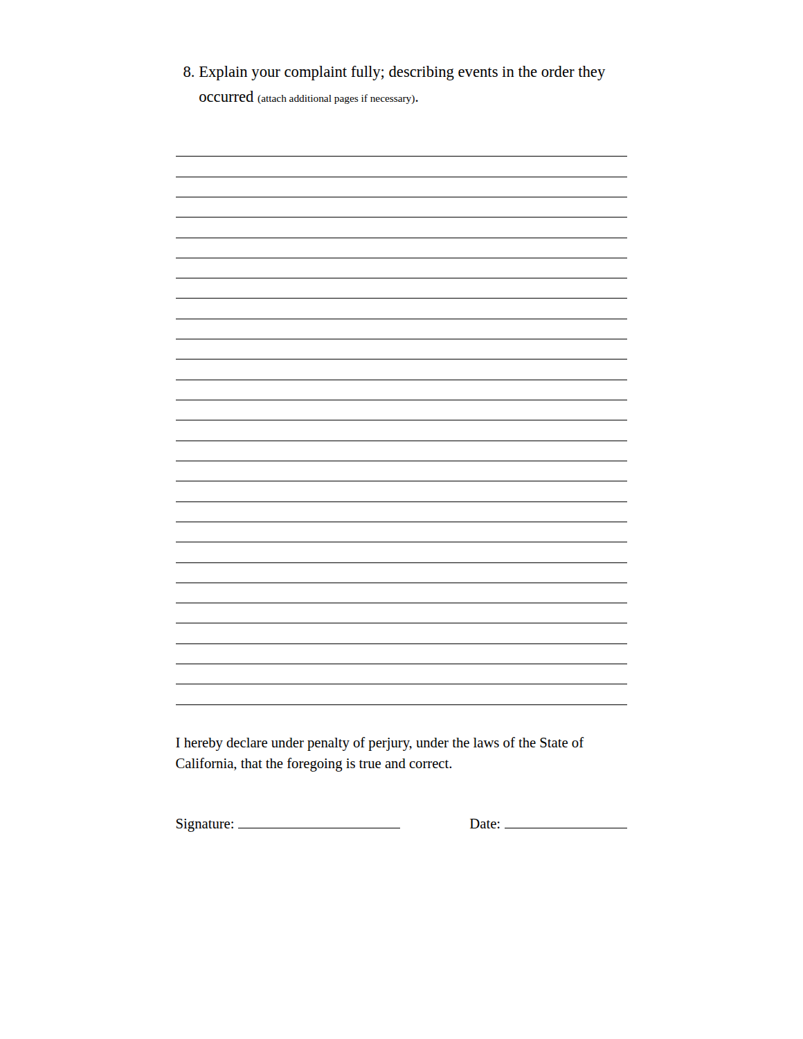Explain your complaint fully; describing events in the order they occurred (attach additional pages if necessary).
I hereby declare under penalty of perjury, under the laws of the State of California, that the foregoing is true and correct.
Signature: Date: